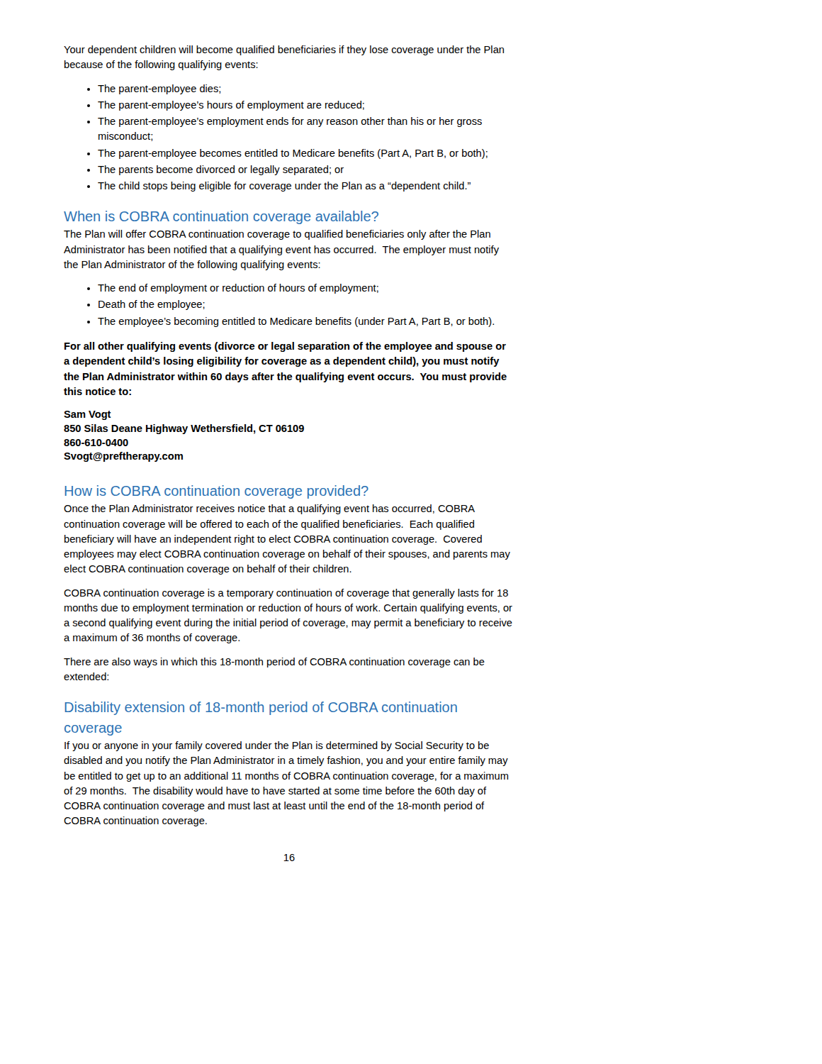Your dependent children will become qualified beneficiaries if they lose coverage under the Plan because of the following qualifying events:
The parent-employee dies;
The parent-employee’s hours of employment are reduced;
The parent-employee’s employment ends for any reason other than his or her gross misconduct;
The parent-employee becomes entitled to Medicare benefits (Part A, Part B, or both);
The parents become divorced or legally separated; or
The child stops being eligible for coverage under the Plan as a “dependent child.”
When is COBRA continuation coverage available?
The Plan will offer COBRA continuation coverage to qualified beneficiaries only after the Plan Administrator has been notified that a qualifying event has occurred. The employer must notify the Plan Administrator of the following qualifying events:
The end of employment or reduction of hours of employment;
Death of the employee;
The employee’s becoming entitled to Medicare benefits (under Part A, Part B, or both).
For all other qualifying events (divorce or legal separation of the employee and spouse or a dependent child’s losing eligibility for coverage as a dependent child), you must notify the Plan Administrator within 60 days after the qualifying event occurs. You must provide this notice to:
Sam Vogt
850 Silas Deane Highway Wethersfield, CT 06109
860-610-0400
Svogt@preftherapy.com
How is COBRA continuation coverage provided?
Once the Plan Administrator receives notice that a qualifying event has occurred, COBRA continuation coverage will be offered to each of the qualified beneficiaries. Each qualified beneficiary will have an independent right to elect COBRA continuation coverage. Covered employees may elect COBRA continuation coverage on behalf of their spouses, and parents may elect COBRA continuation coverage on behalf of their children.
COBRA continuation coverage is a temporary continuation of coverage that generally lasts for 18 months due to employment termination or reduction of hours of work. Certain qualifying events, or a second qualifying event during the initial period of coverage, may permit a beneficiary to receive a maximum of 36 months of coverage.
There are also ways in which this 18-month period of COBRA continuation coverage can be extended:
Disability extension of 18-month period of COBRA continuation coverage
If you or anyone in your family covered under the Plan is determined by Social Security to be disabled and you notify the Plan Administrator in a timely fashion, you and your entire family may be entitled to get up to an additional 11 months of COBRA continuation coverage, for a maximum of 29 months. The disability would have to have started at some time before the 60th day of COBRA continuation coverage and must last at least until the end of the 18-month period of COBRA continuation coverage.
16